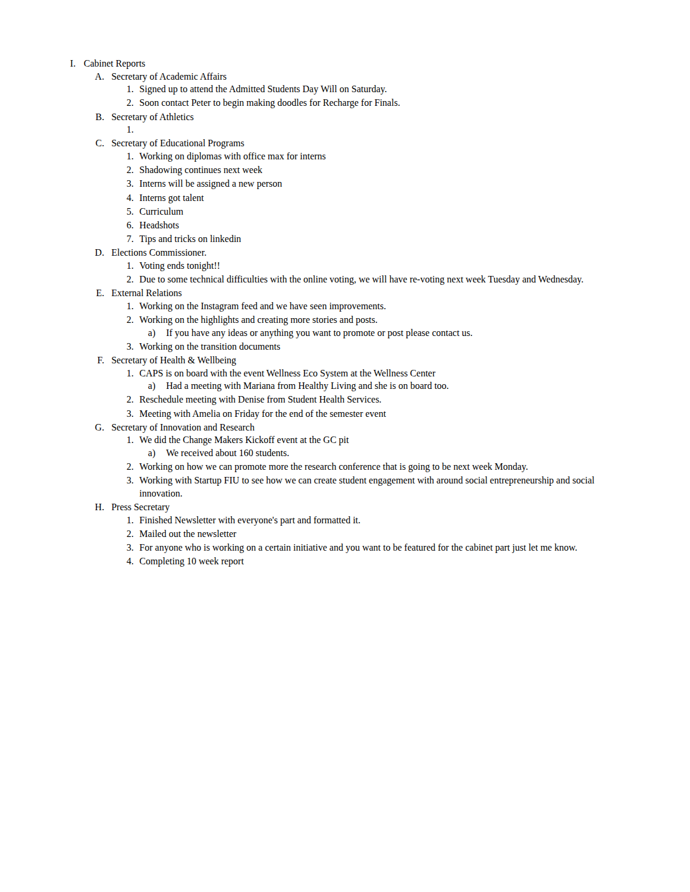Cabinet Reports
Secretary of Academic Affairs
Signed up to attend the Admitted Students Day Will on Saturday.
Soon contact Peter to begin making doodles for Recharge for Finals.
Secretary of Athletics
Secretary of Educational Programs
Working on diplomas with office max for interns
Shadowing continues next week
Interns will be assigned a new person
Interns got talent
Curriculum
Headshots
Tips and tricks on linkedin
Elections Commissioner.
Voting ends tonight!!
Due to some technical difficulties with the online voting, we will have re-voting next week Tuesday and Wednesday.
External Relations
Working on the Instagram feed and we have seen improvements.
Working on the highlights and creating more stories and posts.
If you have any ideas or anything you want to promote or post please contact us.
Working on the transition documents
Secretary of Health & Wellbeing
CAPS is on board with the event Wellness Eco System at the Wellness Center
Had a meeting with Mariana from Healthy Living and she is on board too.
Reschedule meeting with Denise from Student Health Services.
Meeting with Amelia on Friday for the end of the semester event
Secretary of Innovation and Research
We did the Change Makers Kickoff event at the GC pit
We received about 160 students.
Working on how we can promote more the research conference that is going to be next week Monday.
Working with Startup FIU to see how we can create student engagement with around social entrepreneurship and social innovation.
Press Secretary
Finished Newsletter with everyone's part and formatted it.
Mailed out the newsletter
For anyone who is working on a certain initiative and you want to be featured for the cabinet part just let me know.
Completing 10 week report